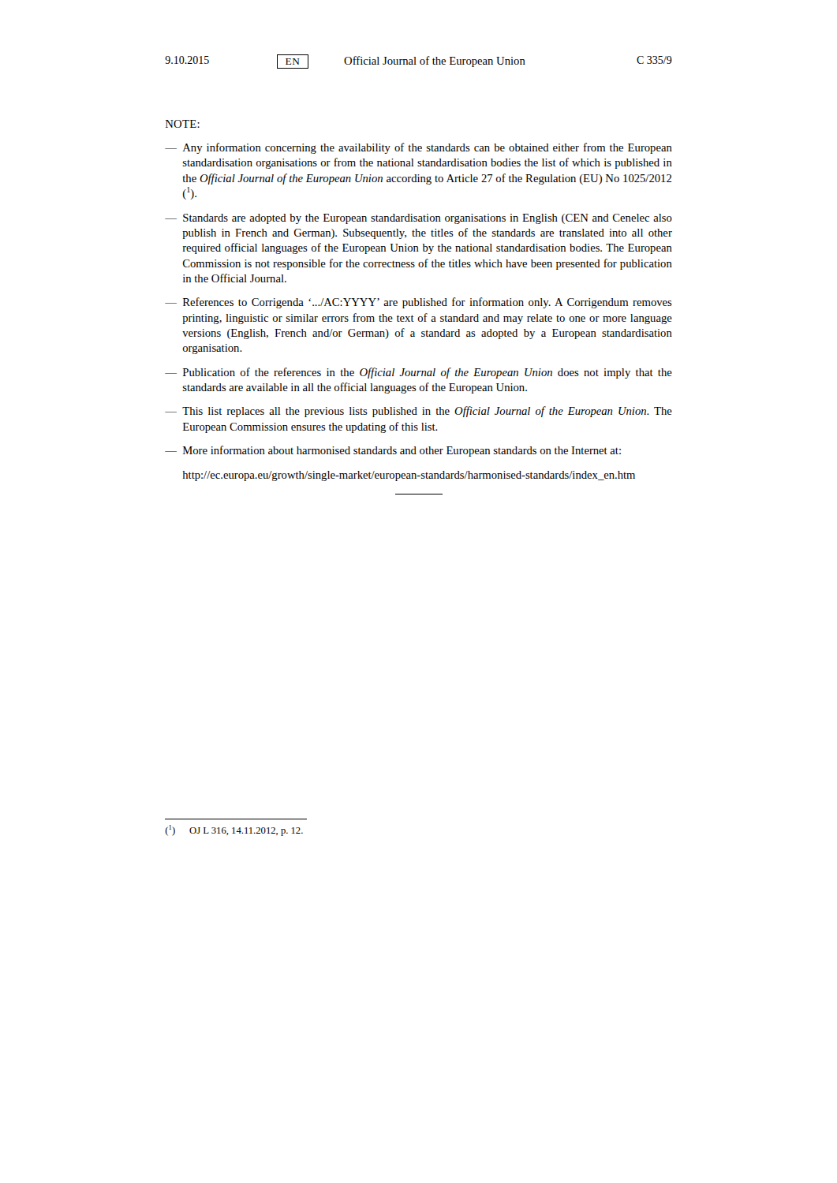9.10.2015
EN
Official Journal of the European Union
C 335/9
NOTE:
Any information concerning the availability of the standards can be obtained either from the European standardisation organisations or from the national standardisation bodies the list of which is published in the Official Journal of the European Union according to Article 27 of the Regulation (EU) No 1025/2012 (1).
Standards are adopted by the European standardisation organisations in English (CEN and Cenelec also publish in French and German). Subsequently, the titles of the standards are translated into all other required official languages of the European Union by the national standardisation bodies. The European Commission is not responsible for the correctness of the titles which have been presented for publication in the Official Journal.
References to Corrigenda ‘.../AC:YYYY’ are published for information only. A Corrigendum removes printing, linguistic or similar errors from the text of a standard and may relate to one or more language versions (English, French and/or German) of a standard as adopted by a European standardisation organisation.
Publication of the references in the Official Journal of the European Union does not imply that the standards are available in all the official languages of the European Union.
This list replaces all the previous lists published in the Official Journal of the European Union. The European Commission ensures the updating of this list.
More information about harmonised standards and other European standards on the Internet at:
http://ec.europa.eu/growth/single-market/european-standards/harmonised-standards/index_en.htm
(1) OJ L 316, 14.11.2012, p. 12.